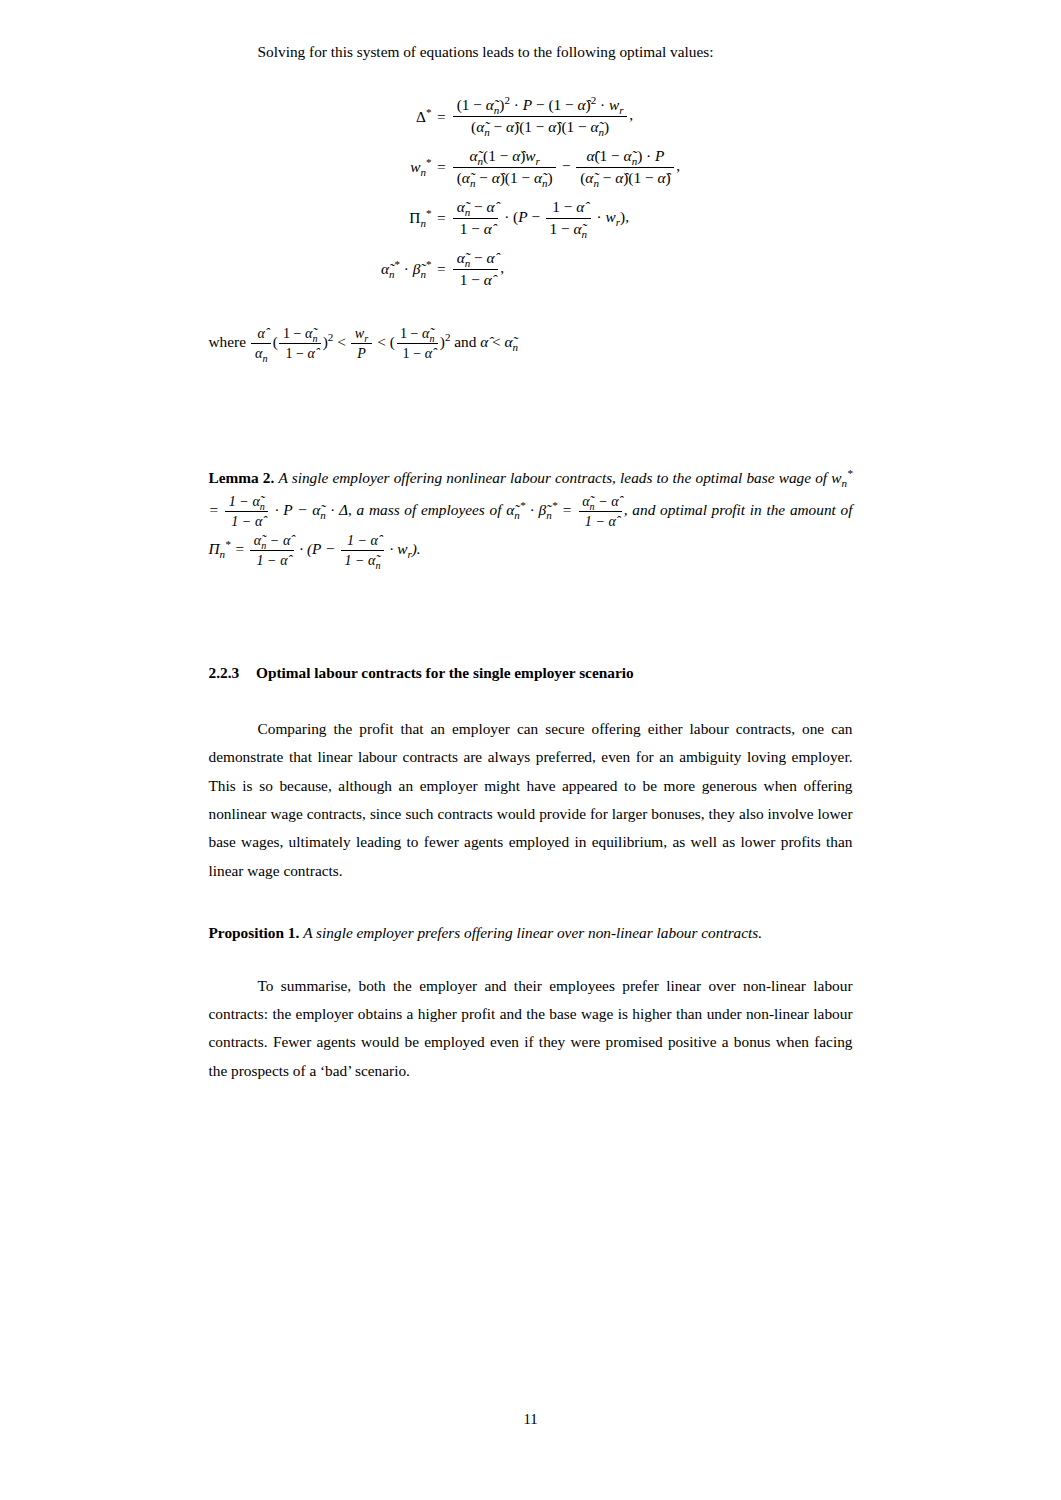Solving for this system of equations leads to the following optimal values:
| Δ * | = | (1 − α̃ n ) 2 · P − (1 − α̂ ) 2 · w r ( α̃ n − α̂ )(1 − α̂ )(1 − α̃ n ) , |
| w n * | = | α̃ n (1 − α̂ ) w r ( α̃ n − α̂ )(1 − α̃ n ) − α̂ (1 − α̃ n ) · P ( α̃ n − α̂ )(1 − α̂ ) , |
| Π n * | = | α̃ n − α̂ 1 − α̂ · ( P − 1 − α̂ 1 − α̃ n · w r ), |
| α̃ n * · β̃ n * | = | α̃ n − α̂ 1 − α̂ , |
where α̂αn(1 − α̃n 1 − α̂)2 < wr P < (1 − α̃n 1 − α̂)2 and α̂ < α̃n
Lemma 2. A single employer offering nonlinear labour contracts, leads to the optimal base wage of wn* = 1 − α̃n 1 − α̂ · P − α̃n · Δ, a mass of employees of α̃n* · β̃n* = α̃n − α̂1 − α̂, and optimal profit in the amount of Πn* = α̃n − α̂1 − α̂ · (P − 1 − α̂1 − α̃n · wr).
2.2.3 Optimal labour contracts for the single employer scenario
Comparing the profit that an employer can secure offering either labour contracts, one can demonstrate that linear labour contracts are always preferred, even for an ambiguity loving employer. This is so because, although an employer might have appeared to be more generous when offering nonlinear wage contracts, since such contracts would provide for larger bonuses, they also involve lower base wages, ultimately leading to fewer agents employed in equilibrium, as well as lower profits than linear wage contracts.
Proposition 1. A single employer prefers offering linear over non-linear labour contracts.
To summarise, both the employer and their employees prefer linear over non-linear labour contracts: the employer obtains a higher profit and the base wage is higher than under non-linear labour contracts. Fewer agents would be employed even if they were promised positive a bonus when facing the prospects of a ‘bad’ scenario.
11